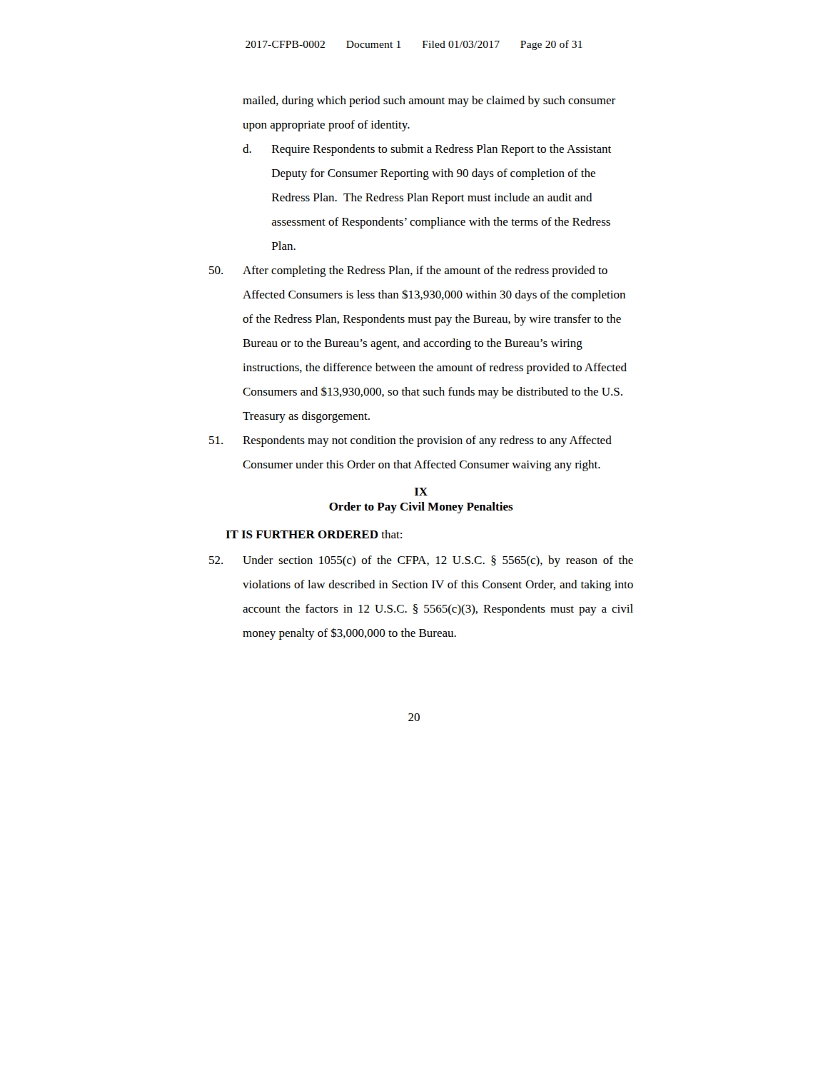2017-CFPB-0002 Document 1 Filed 01/03/2017 Page 20 of 31
mailed, during which period such amount may be claimed by such consumer upon appropriate proof of identity.
d. Require Respondents to submit a Redress Plan Report to the Assistant Deputy for Consumer Reporting with 90 days of completion of the Redress Plan. The Redress Plan Report must include an audit and assessment of Respondents’ compliance with the terms of the Redress Plan.
50. After completing the Redress Plan, if the amount of the redress provided to Affected Consumers is less than $13,930,000 within 30 days of the completion of the Redress Plan, Respondents must pay the Bureau, by wire transfer to the Bureau or to the Bureau’s agent, and according to the Bureau’s wiring instructions, the difference between the amount of redress provided to Affected Consumers and $13,930,000, so that such funds may be distributed to the U.S. Treasury as disgorgement.
51. Respondents may not condition the provision of any redress to any Affected Consumer under this Order on that Affected Consumer waiving any right.
IX
Order to Pay Civil Money Penalties
IT IS FURTHER ORDERED that:
52. Under section 1055(c) of the CFPA, 12 U.S.C. § 5565(c), by reason of the violations of law described in Section IV of this Consent Order, and taking into account the factors in 12 U.S.C. § 5565(c)(3), Respondents must pay a civil money penalty of $3,000,000 to the Bureau.
20